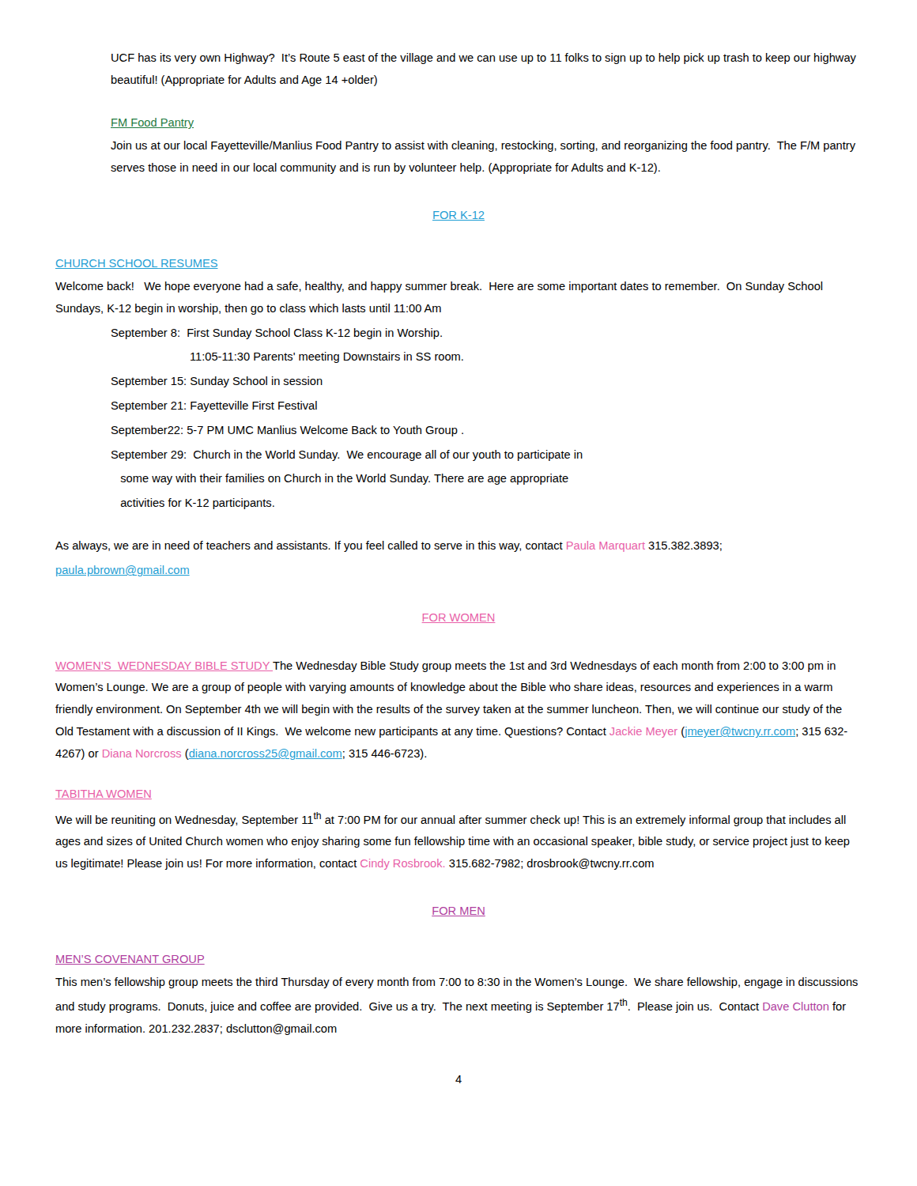UCF has its very own Highway? It’s Route 5 east of the village and we can use up to 11 folks to sign up to help pick up trash to keep our highway beautiful! (Appropriate for Adults and Age 14 +older)
FM Food Pantry
Join us at our local Fayetteville/Manlius Food Pantry to assist with cleaning, restocking, sorting, and reorganizing the food pantry. The F/M pantry serves those in need in our local community and is run by volunteer help. (Appropriate for Adults and K-12).
FOR K-12
CHURCH SCHOOL RESUMES
Welcome back! We hope everyone had a safe, healthy, and happy summer break. Here are some important dates to remember. On Sunday School Sundays, K-12 begin in worship, then go to class which lasts until 11:00 Am
September 8: First Sunday School Class K-12 begin in Worship.
11:05-11:30 Parents' meeting Downstairs in SS room.
September 15: Sunday School in session
September 21: Fayetteville First Festival
September22: 5-7 PM UMC Manlius Welcome Back to Youth Group .
September 29: Church in the World Sunday. We encourage all of our youth to participate in
some way with their families on Church in the World Sunday. There are age appropriate
activities for K-12 participants.
As always, we are in need of teachers and assistants. If you feel called to serve in this way, contact Paula Marquart 315.382.3893;
paula.pbrown@gmail.com
FOR WOMEN
WOMEN’S WEDNESDAY BIBLE STUDY The Wednesday Bible Study group meets the 1st and 3rd Wednesdays of each month from 2:00 to 3:00 pm in Women’s Lounge. We are a group of people with varying amounts of knowledge about the Bible who share ideas, resources and experiences in a warm friendly environment. On September 4th we will begin with the results of the survey taken at the summer luncheon. Then, we will continue our study of the Old Testament with a discussion of II Kings. We welcome new participants at any time. Questions? Contact Jackie Meyer (jmeyer@twcny.rr.com; 315 632-4267) or Diana Norcross (diana.norcross25@gmail.com; 315 446-6723).
TABITHA WOMEN
We will be reuniting on Wednesday, September 11th at 7:00 PM for our annual after summer check up! This is an extremely informal group that includes all ages and sizes of United Church women who enjoy sharing some fun fellowship time with an occasional speaker, bible study, or service project just to keep us legitimate! Please join us! For more information, contact Cindy Rosbrook. 315.682-7982; drosbrook@twcny.rr.com
FOR MEN
MEN’S COVENANT GROUP
This men’s fellowship group meets the third Thursday of every month from 7:00 to 8:30 in the Women’s Lounge. We share fellowship, engage in discussions and study programs. Donuts, juice and coffee are provided. Give us a try. The next meeting is September 17th. Please join us. Contact Dave Clutton for more information. 201.232.2837; dsclutton@gmail.com
4